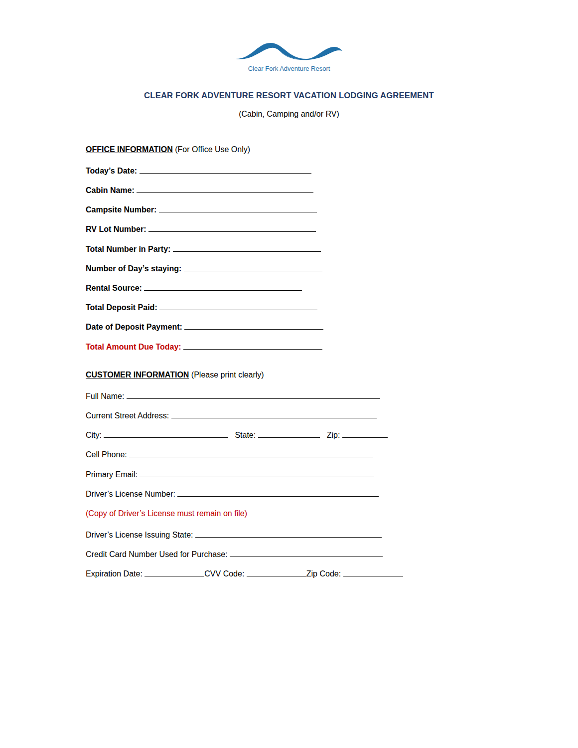Clear Fork Adventure Resort
CLEAR FORK ADVENTURE RESORT VACATION LODGING AGREEMENT
(Cabin, Camping and/or RV)
OFFICE INFORMATION (For Office Use Only)
Today’s Date:
Cabin Name:
Campsite Number:
RV Lot Number:
Total Number in Party:
Number of Day’s staying:
Rental Source:
Total Deposit Paid:
Date of Deposit Payment:
Total Amount Due Today:
CUSTOMER INFORMATION (Please print clearly)
Full Name:
Current Street Address:
City: State: Zip:
Cell Phone:
Primary Email:
Driver’s License Number:
(Copy of Driver’s License must remain on file)
Driver’s License Issuing State:
Credit Card Number Used for Purchase:
Expiration Date: CVV Code: Zip Code: